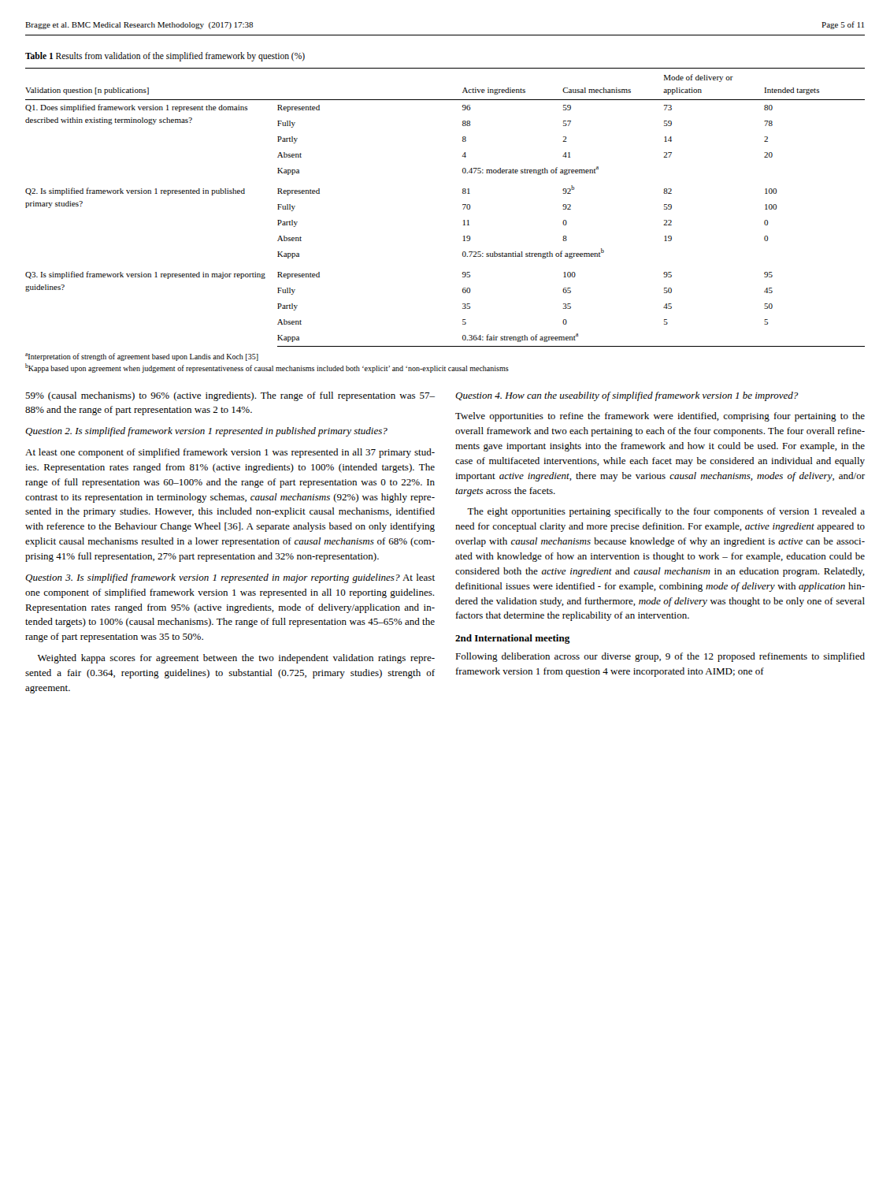Bragge et al. BMC Medical Research Methodology (2017) 17:38 Page 5 of 11
Table 1 Results from validation of the simplified framework by question (%)
| Validation question [n publications] | | Active ingredients | Causal mechanisms | Mode of delivery or application | Intended targets |
| --- | --- | --- | --- | --- | --- |
| Q1. Does simplified framework version 1 represent the domains described within existing terminology schemas? | Represented | 96 | 59 | 73 | 80 |
| Fully | 88 | 57 | 59 | 78 |
| Partly | 8 | 2 | 14 | 2 |
| Absent | 4 | 41 | 27 | 20 |
| Kappa | 0.475: moderate strength of agreement a |
| Q2. Is simplified framework version 1 represented in published primary studies? | Represented | 81 | 92 b | 82 | 100 |
| Fully | 70 | 92 | 59 | 100 |
| Partly | 11 | 0 | 22 | 0 |
| Absent | 19 | 8 | 19 | 0 |
| Kappa | 0.725: substantial strength of agreement b |
| Q3. Is simplified framework version 1 represented in major reporting guidelines? | Represented | 95 | 100 | 95 | 95 |
| Fully | 60 | 65 | 50 | 45 |
| Partly | 35 | 35 | 45 | 50 |
| Absent | 5 | 0 | 5 | 5 |
| Kappa | 0.364: fair strength of agreement a |
aInterpretation of strength of agreement based upon Landis and Koch [35]
bKappa based upon agreement when judgement of representativeness of causal mechanisms included both ‘explicit’ and ‘non-explicit causal mechanisms
59% (causal mechanisms) to 96% (active ingredients). The range of full representation was 57–88% and the range of part representation was 2 to 14%.
Question 2. Is simplified framework version 1 represented in published primary studies?
At least one component of simplified framework version 1 was represented in all 37 primary studies. Representation rates ranged from 81% (active ingredients) to 100% (intended targets). The range of full representation was 60–100% and the range of part representation was 0 to 22%. In contrast to its representation in terminology schemas, causal mechanisms (92%) was highly represented in the primary studies. However, this included non-explicit causal mechanisms, identified with reference to the Behaviour Change Wheel [36]. A separate analysis based on only identifying explicit causal mechanisms resulted in a lower representation of causal mechanisms of 68% (comprising 41% full representation, 27% part representation and 32% non-representation).
Question 3. Is simplified framework version 1 represented in major reporting guidelines? At least one component of simplified framework version 1 was represented in all 10 reporting guidelines. Representation rates ranged from 95% (active ingredients, mode of delivery/application and intended targets) to 100% (causal mechanisms). The range of full representation was 45–65% and the range of part representation was 35 to 50%.
Weighted kappa scores for agreement between the two independent validation ratings represented a fair (0.364, reporting guidelines) to substantial (0.725, primary studies) strength of agreement.
Question 4. How can the useability of simplified framework version 1 be improved?
Twelve opportunities to refine the framework were identified, comprising four pertaining to the overall framework and two each pertaining to each of the four components. The four overall refinements gave important insights into the framework and how it could be used. For example, in the case of multifaceted interventions, while each facet may be considered an individual and equally important active ingredient, there may be various causal mechanisms, modes of delivery, and/or targets across the facets.
The eight opportunities pertaining specifically to the four components of version 1 revealed a need for conceptual clarity and more precise definition. For example, active ingredient appeared to overlap with causal mechanisms because knowledge of why an ingredient is active can be associated with knowledge of how an intervention is thought to work – for example, education could be considered both the active ingredient and causal mechanism in an education program. Relatedly, definitional issues were identified - for example, combining mode of delivery with application hindered the validation study, and furthermore, mode of delivery was thought to be only one of several factors that determine the replicability of an intervention.
2nd International meeting
Following deliberation across our diverse group, 9 of the 12 proposed refinements to simplified framework version 1 from question 4 were incorporated into AIMD; one of